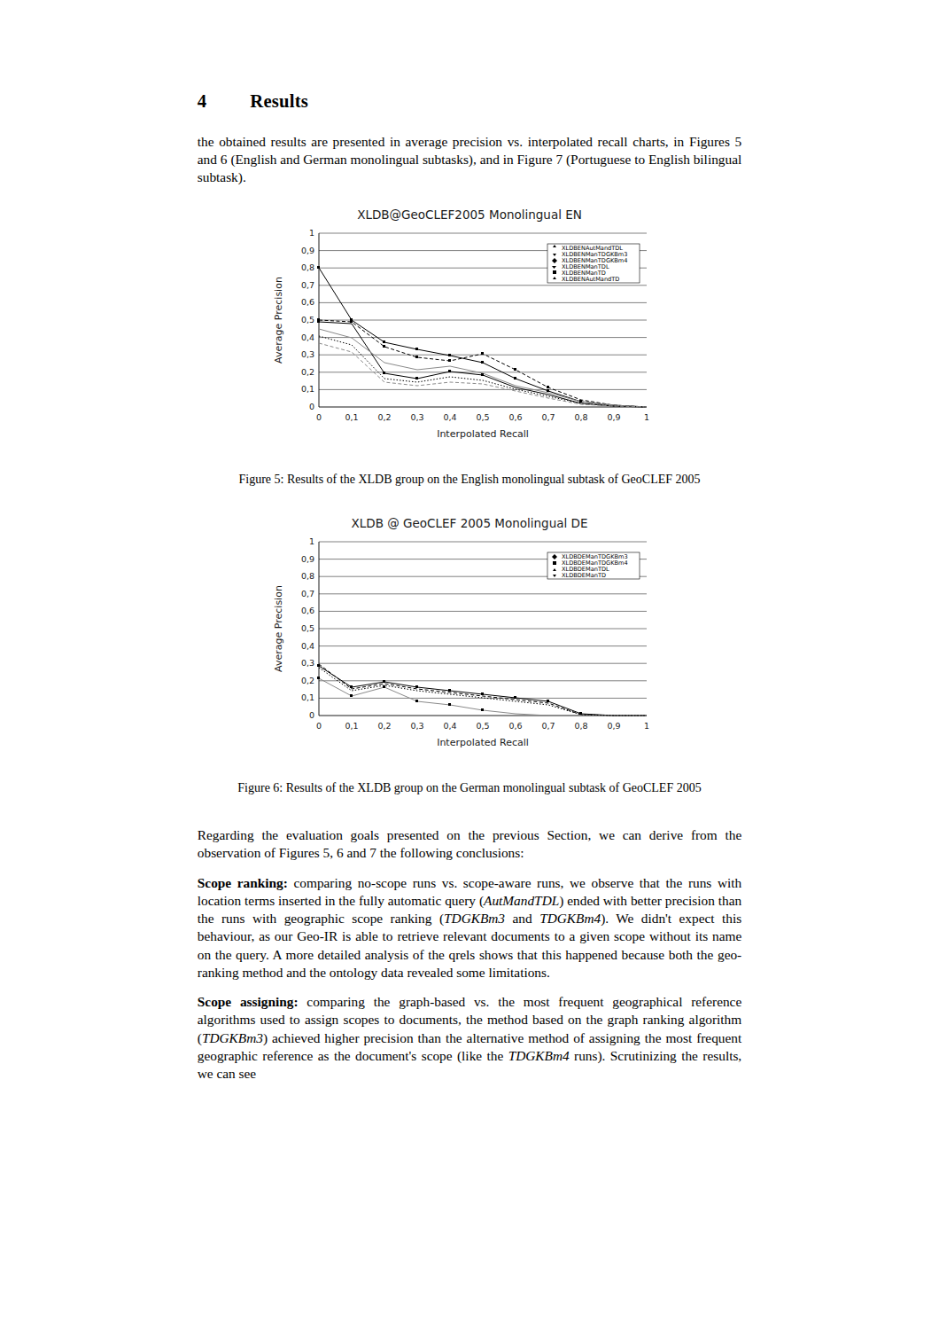4 Results
the obtained results are presented in average precision vs. interpolated recall charts, in Figures 5 and 6 (English and German monolingual subtasks), and in Figure 7 (Portuguese to English bilingual subtask).
XLDB@GeoCLEF2005 Monolingual EN 1 0,9 0,8 0,7 0,6 0,5 0,4 0,3 0,2 0,1 0 0 0,1 0,2 0,3 0,4 0,5 0,6 0,7 0,8 0,9 1 Interpolated Recall Average Precision XLDBENAutMandTDL XLDBENManTDGKBm3 XLDBENManTDGKBm4 XLDBENManTDL XLDBENManTD XLDBENAutMandTD
Figure 5: Results of the XLDB group on the English monolingual subtask of GeoCLEF 2005
XLDB @ GeoCLEF 2005 Monolingual DE 1 0,9 0,8 0,7 0,6 0,5 0,4 0,3 0,2 0,1 0 0 0,1 0,2 0,3 0,4 0,5 0,6 0,7 0,8 0,9 1 Interpolated Recall Average Precision XLDBDEManTDGKBm3 XLDBDEManTDGKBm4 XLDBDEManTDL XLDBDEManTD
Figure 6: Results of the XLDB group on the German monolingual subtask of GeoCLEF 2005
Regarding the evaluation goals presented on the previous Section, we can derive from the observation of Figures 5, 6 and 7 the following conclusions:
Scope ranking: comparing no-scope runs vs. scope-aware runs, we observe that the runs with location terms inserted in the fully automatic query (AutMandTDL) ended with better precision than the runs with geographic scope ranking (TDGKBm3 and TDGKBm4). We didn't expect this behaviour, as our Geo-IR is able to retrieve relevant documents to a given scope without its name on the query. A more detailed analysis of the qrels shows that this happened because both the geo-ranking method and the ontology data revealed some limitations.
Scope assigning: comparing the graph-based vs. the most frequent geographical reference algorithms used to assign scopes to documents, the method based on the graph ranking algorithm (TDGKBm3) achieved higher precision than the alternative method of assigning the most frequent geographic reference as the document's scope (like the TDGKBm4 runs). Scrutinizing the results, we can see